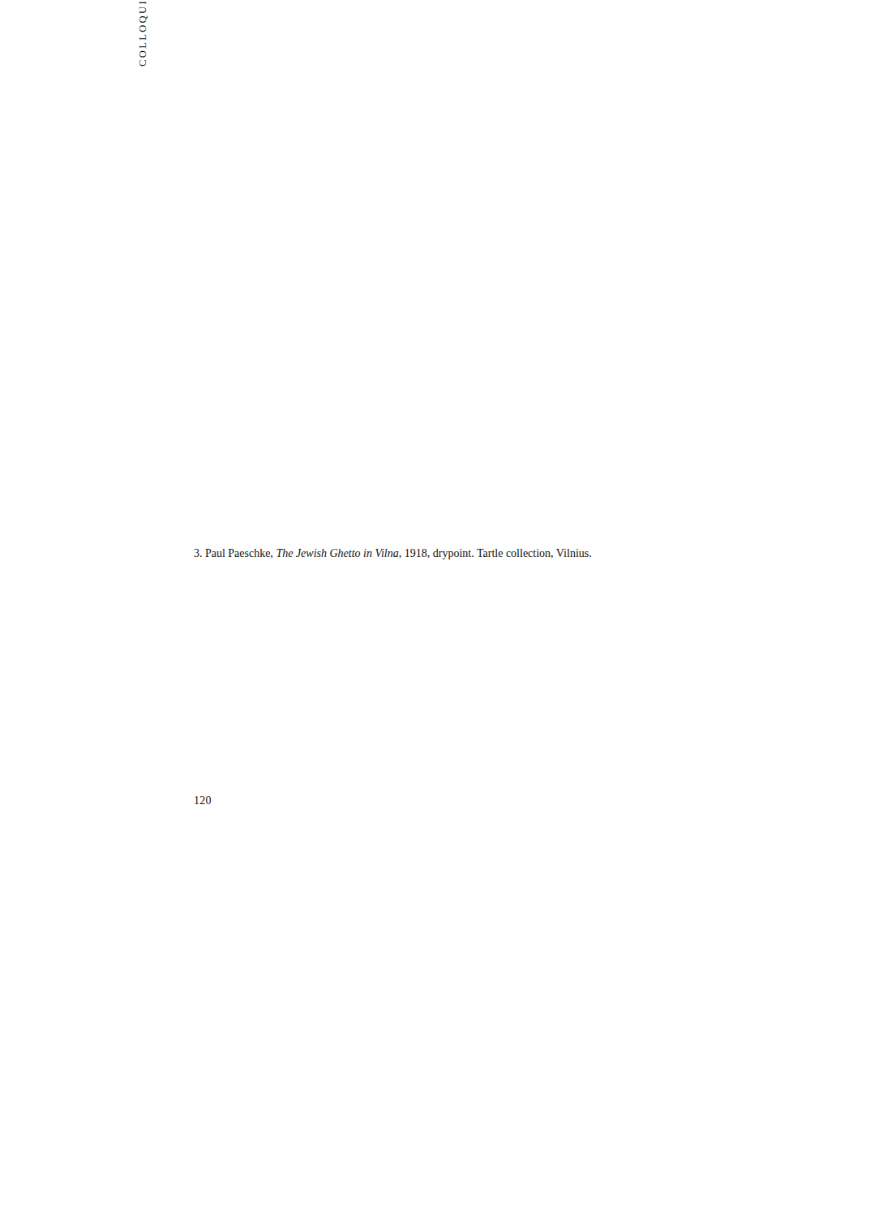Colloquia | 48
3. Paul Paeschke, The Jewish Ghetto in Vilna, 1918, drypoint. Tartle collection, Vilnius.
120